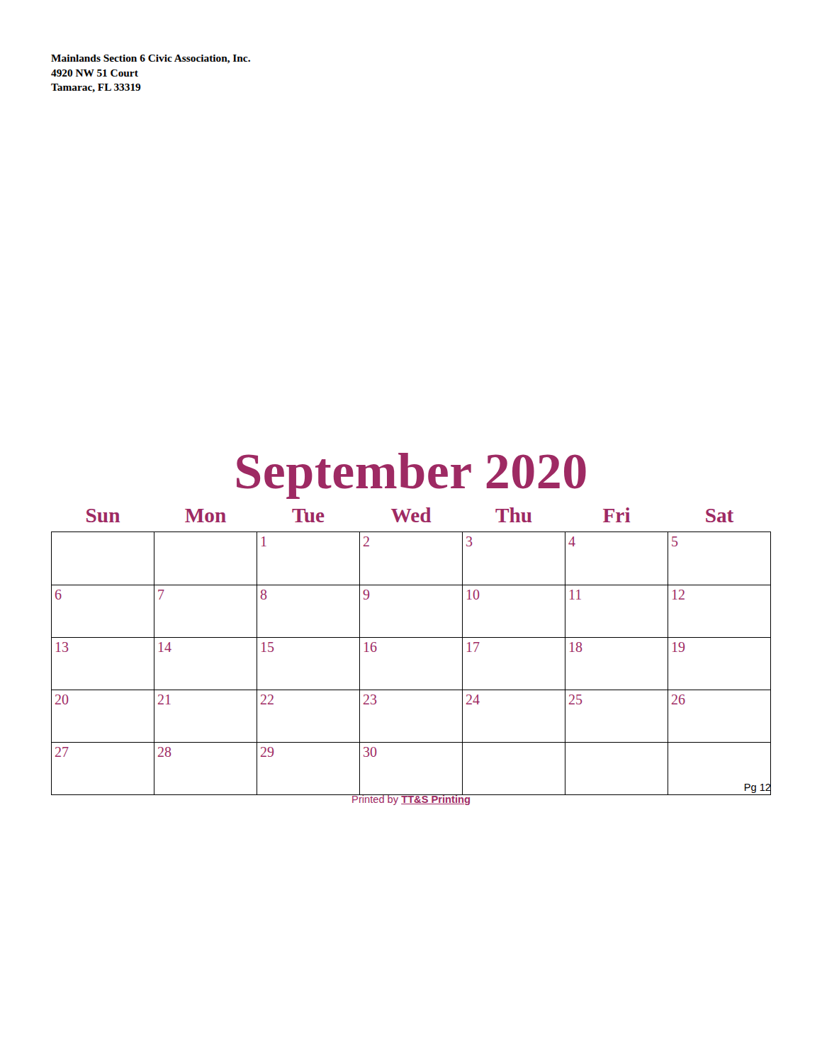Mainlands Section 6 Civic Association, Inc.
4920 NW 51 Court
Tamarac, FL 33319
September 2020
| Sun | Mon | Tue | Wed | Thu | Fri | Sat |
| --- | --- | --- | --- | --- | --- | --- |
| | | 1 | 2 | 3 | 4 | 5 |
| 6 | 7 | 8 | 9 | 10 | 11 | 12 |
| 13 | 14 | 15 | 16 | 17 | 18 | 19 |
| 20 | 21 | 22 | 23 | 24 | 25 | 26 |
| 27 | 28 | 29 | 30 | | | |
Printed by TT&S Printing
Pg 12